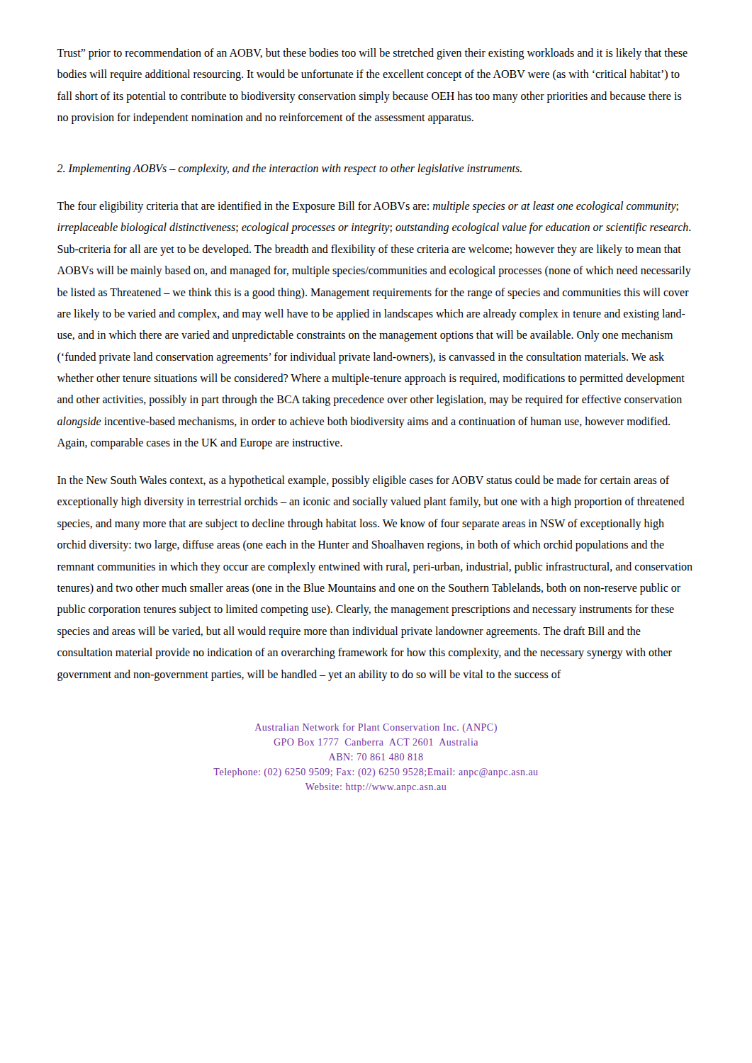Trust” prior to recommendation of an AOBV, but these bodies too will be stretched given their existing workloads and it is likely that these bodies will require additional resourcing. It would be unfortunate if the excellent concept of the AOBV were (as with ‘critical habitat’) to fall short of its potential to contribute to biodiversity conservation simply because OEH has too many other priorities and because there is no provision for independent nomination and no reinforcement of the assessment apparatus.
2. Implementing AOBVs – complexity, and the interaction with respect to other legislative instruments.
The four eligibility criteria that are identified in the Exposure Bill for AOBVs are: multiple species or at least one ecological community; irreplaceable biological distinctiveness; ecological processes or integrity; outstanding ecological value for education or scientific research. Sub-criteria for all are yet to be developed. The breadth and flexibility of these criteria are welcome; however they are likely to mean that AOBVs will be mainly based on, and managed for, multiple species/communities and ecological processes (none of which need necessarily be listed as Threatened – we think this is a good thing). Management requirements for the range of species and communities this will cover are likely to be varied and complex, and may well have to be applied in landscapes which are already complex in tenure and existing land-use, and in which there are varied and unpredictable constraints on the management options that will be available. Only one mechanism (‘funded private land conservation agreements’ for individual private land-owners), is canvassed in the consultation materials. We ask whether other tenure situations will be considered? Where a multiple-tenure approach is required, modifications to permitted development and other activities, possibly in part through the BCA taking precedence over other legislation, may be required for effective conservation alongside incentive-based mechanisms, in order to achieve both biodiversity aims and a continuation of human use, however modified. Again, comparable cases in the UK and Europe are instructive.
In the New South Wales context, as a hypothetical example, possibly eligible cases for AOBV status could be made for certain areas of exceptionally high diversity in terrestrial orchids – an iconic and socially valued plant family, but one with a high proportion of threatened species, and many more that are subject to decline through habitat loss. We know of four separate areas in NSW of exceptionally high orchid diversity: two large, diffuse areas (one each in the Hunter and Shoalhaven regions, in both of which orchid populations and the remnant communities in which they occur are complexly entwined with rural, peri-urban, industrial, public infrastructural, and conservation tenures) and two other much smaller areas (one in the Blue Mountains and one on the Southern Tablelands, both on non-reserve public or public corporation tenures subject to limited competing use). Clearly, the management prescriptions and necessary instruments for these species and areas will be varied, but all would require more than individual private landowner agreements. The draft Bill and the consultation material provide no indication of an overarching framework for how this complexity, and the necessary synergy with other government and non-government parties, will be handled – yet an ability to do so will be vital to the success of
Australian Network for Plant Conservation Inc. (ANPC)
GPO Box 1777 Canberra ACT 2601 Australia
ABN: 70 861 480 818
Telephone: (02) 6250 9509; Fax: (02) 6250 9528;Email: anpc@anpc.asn.au
Website: http://www.anpc.asn.au